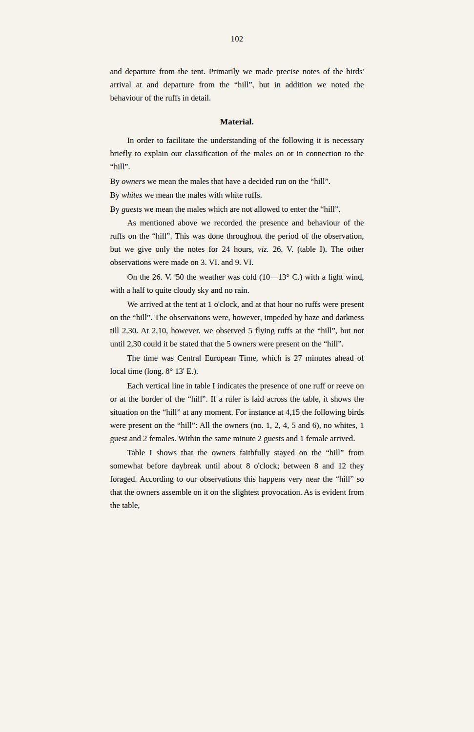102
and departure from the tent. Primarily we made precise notes of the birds' arrival at and departure from the “hill”, but in addition we noted the behaviour of the ruffs in detail.
Material.
In order to facilitate the understanding of the following it is necessary briefly to explain our classification of the males on or in connection to the “hill”.
By owners we mean the males that have a decided run on the “hill”.
By whites we mean the males with white ruffs.
By guests we mean the males which are not allowed to enter the “hill”.
As mentioned above we recorded the presence and behaviour of the ruffs on the “hill”. This was done throughout the period of the observation, but we give only the notes for 24 hours, viz. 26. V. (table I). The other observations were made on 3. VI. and 9. VI.
On the 26. V. '50 the weather was cold (10—13° C.) with a light wind, with a half to quite cloudy sky and no rain.
We arrived at the tent at 1 o'clock, and at that hour no ruffs were present on the “hill”. The observations were, however, impeded by haze and darkness till 2,30. At 2,10, however, we observed 5 flying ruffs at the “hill”, but not until 2,30 could it be stated that the 5 owners were present on the “hill”.
The time was Central European Time, which is 27 minutes ahead of local time (long. 8° 13' E.).
Each vertical line in table I indicates the presence of one ruff or reeve on or at the border of the “hill”. If a ruler is laid across the table, it shows the situation on the “hill” at any moment. For instance at 4,15 the following birds were present on the “hill”: All the owners (no. 1, 2, 4, 5 and 6), no whites, 1 guest and 2 females. Within the same minute 2 guests and 1 female arrived.
Table I shows that the owners faithfully stayed on the “hill” from somewhat before daybreak until about 8 o'clock; between 8 and 12 they foraged. According to our observations this happens very near the “hill” so that the owners assemble on it on the slightest provocation. As is evident from the table,